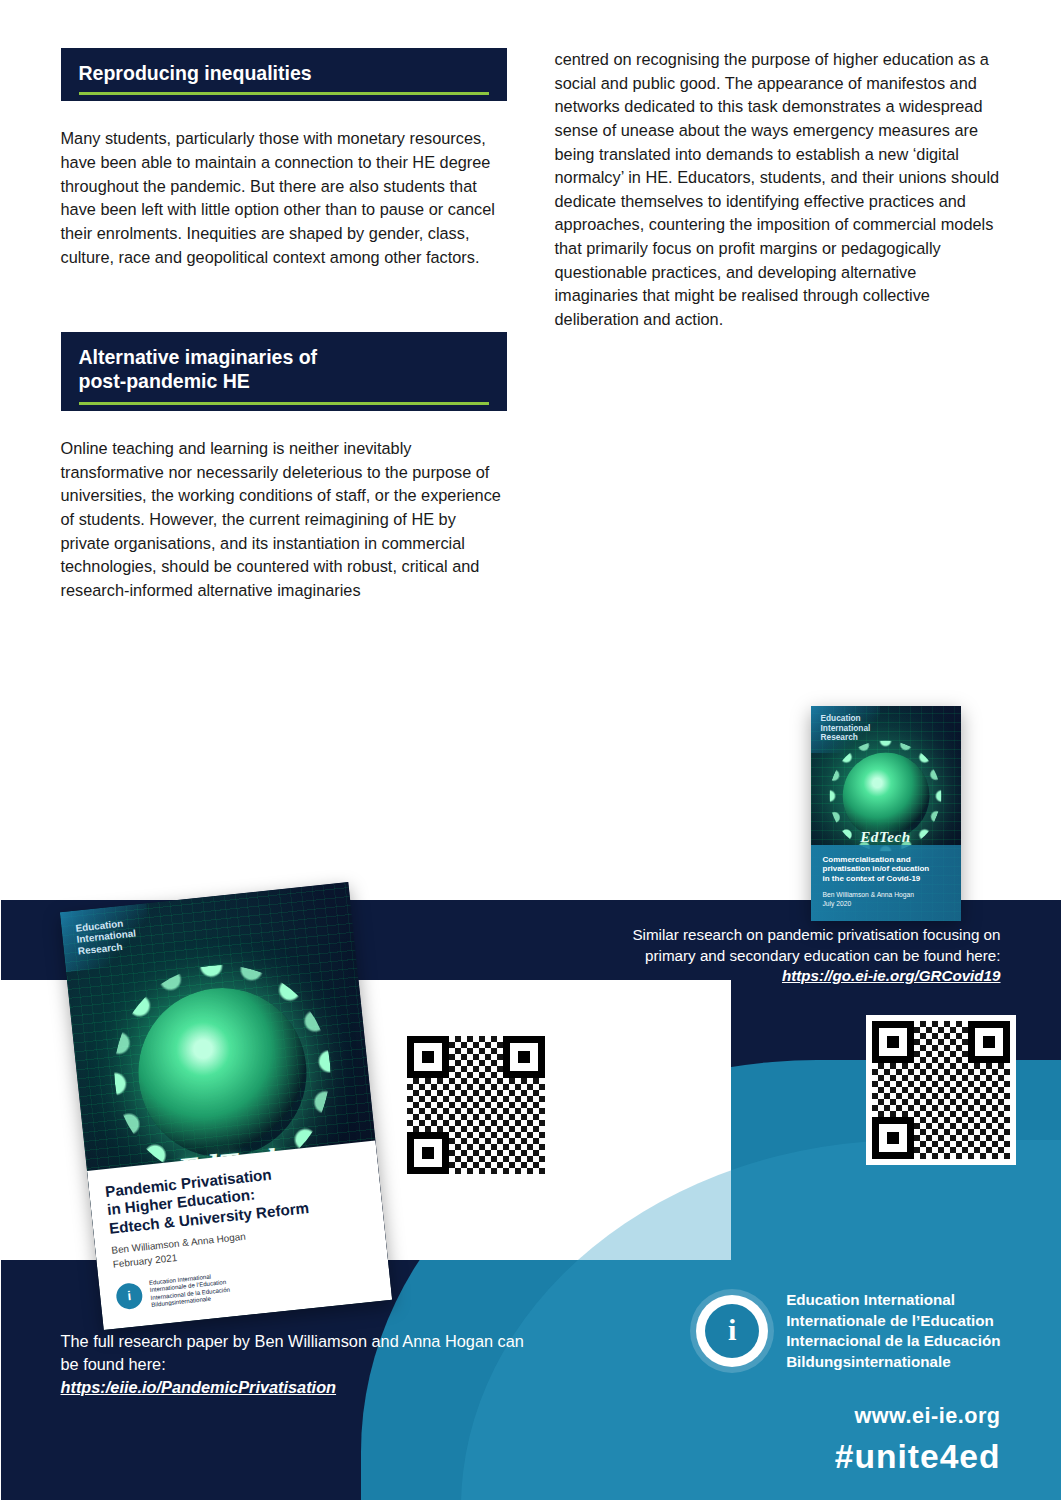Reproducing inequalities
Many students, particularly those with monetary resources, have been able to maintain a connection to their HE degree throughout the pandemic. But there are also students that have been left with little option other than to pause or cancel their enrolments. Inequities are shaped by gender, class, culture, race and geopolitical context among other factors.
Alternative imaginaries of
post-pandemic HE
Online teaching and learning is neither inevitably transformative nor necessarily deleterious to the purpose of universities, the working conditions of staff, or the experience of students. However, the current reimagining of HE by private organisations, and its instantiation in commercial technologies, should be countered with robust, critical and research-informed alternative imaginaries
centred on recognising the purpose of higher education as a social and public good. The appearance of manifestos and networks dedicated to this task demonstrates a widespread sense of unease about the ways emergency measures are being translated into demands to establish a new ‘digital normalcy’ in HE. Educators, students, and their unions should dedicate themselves to identifying effective practices and approaches, countering the imposition of commercial models that primarily focus on profit margins or pedagogically questionable practices, and developing alternative imaginaries that might be realised through collective deliberation and action.
Education
International
Research
EdTech
Commercialisation and
privatisation in/of education
in the context of Covid-19
Ben Williamson & Anna Hogan
July 2020
Education
International
Research
EdTech
Pandemic Privatisation
in Higher Education:
Edtech & University Reform
Ben Williamson & Anna Hogan
February 2021
Education International
Internationale de l’Education
Internacional de la Educación
Bildungsinternationale
Similar research on pandemic privatisation focusing on primary and secondary education can be found here:
https://go.ei-ie.org/GRCovid19
The full research paper by Ben Williamson and Anna Hogan can be found here:
https:/eiie.io/PandemicPrivatisation
Education International
Internationale de l’Education
Internacional de la Educación
Bildungsinternationale
www.ei-ie.org
#unite4ed